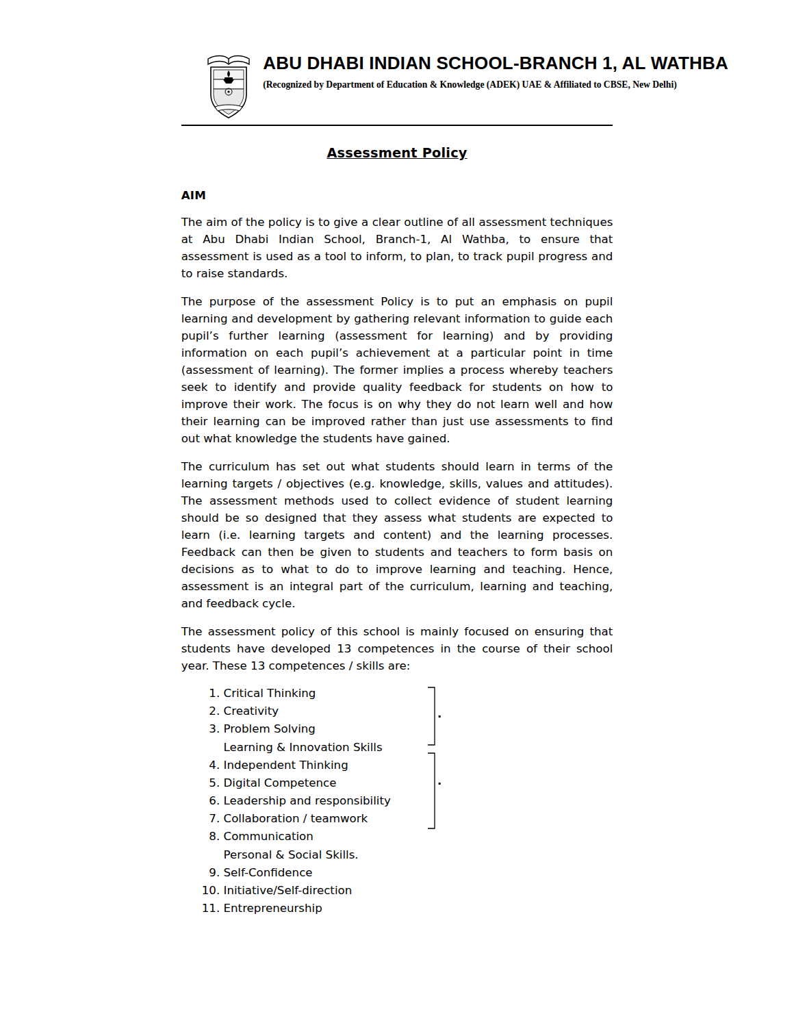ABU DHABI INDIAN SCHOOL-BRANCH 1, AL WATHBA
(Recognized by Department of Education & Knowledge (ADEK) UAE & Affiliated to CBSE, New Delhi)
Assessment Policy
AIM
The aim of the policy is to give a clear outline of all assessment techniques at Abu Dhabi Indian School, Branch-1, Al Wathba, to ensure that assessment is used as a tool to inform, to plan, to track pupil progress and to raise standards.
The purpose of the assessment Policy is to put an emphasis on pupil learning and development by gathering relevant information to guide each pupil’s further learning (assessment for learning) and by providing information on each pupil’s achievement at a particular point in time (assessment of learning). The former implies a process whereby teachers seek to identify and provide quality feedback for students on how to improve their work. The focus is on why they do not learn well and how their learning can be improved rather than just use assessments to find out what knowledge the students have gained.
The curriculum has set out what students should learn in terms of the learning targets / objectives (e.g. knowledge, skills, values and attitudes). The assessment methods used to collect evidence of student learning should be so designed that they assess what students are expected to learn (i.e. learning targets and content) and the learning processes. Feedback can then be given to students and teachers to form basis on decisions as to what to do to improve learning and teaching. Hence, assessment is an integral part of the curriculum, learning and teaching, and feedback cycle.
The assessment policy of this school is mainly focused on ensuring that students have developed 13 competences in the course of their school year. These 13 competences / skills are:
.
.
Critical Thinking
Creativity
Problem Solving
Learning & Innovation Skills
Independent Thinking
Digital Competence
Leadership and responsibility
Collaboration / teamwork
Communication
Personal & Social Skills.
Self-Confidence
Initiative/Self-direction
Entrepreneurship